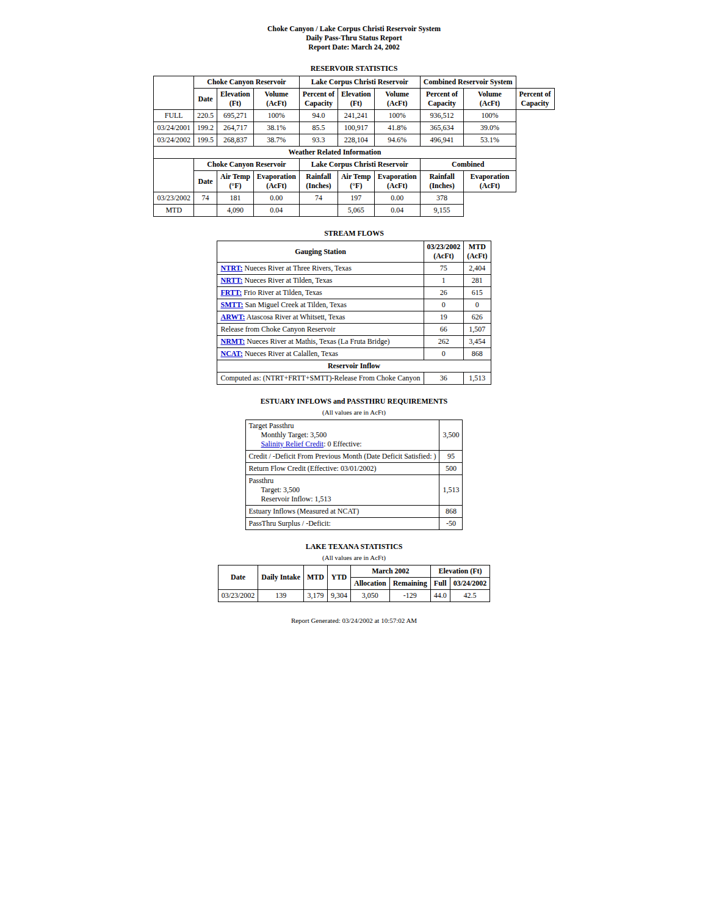Choke Canyon / Lake Corpus Christi Reservoir System
Daily Pass-Thru Status Report
Report Date: March 24, 2002
RESERVOIR STATISTICS
| | Choke Canyon Reservoir | Lake Corpus Christi Reservoir | Combined Reservoir System |
| --- | --- | --- | --- |
| Date | Elevation (Ft) | Volume (AcFt) | Percent of Capacity | Elevation (Ft) | Volume (AcFt) | Percent of Capacity | Volume (AcFt) | Percent of Capacity |
| FULL | 220.5 | 695,271 | 100% | 94.0 | 241,241 | 100% | 936,512 | 100% |
| 03/24/2001 | 199.2 | 264,717 | 38.1% | 85.5 | 100,917 | 41.8% | 365,634 | 39.0% |
| 03/24/2002 | 199.5 | 268,837 | 38.7% | 93.3 | 228,104 | 94.6% | 496,941 | 53.1% |
| Weather Related Information |
| | Choke Canyon Reservoir | Lake Corpus Christi Reservoir | Combined |
| Date | Air Temp (°F) | Evaporation (AcFt) | Rainfall (Inches) | Air Temp (°F) | Evaporation (AcFt) | Rainfall (Inches) | Evaporation (AcFt) |
| 03/23/2002 | 74 | 181 | 0.00 | 74 | 197 | 0.00 | 378 |
| MTD | | 4,090 | 0.04 | | 5,065 | 0.04 | 9,155 |
STREAM FLOWS
| Gauging Station | 03/23/2002 (AcFt) | MTD (AcFt) |
| --- | --- | --- |
| NTRT: Nueces River at Three Rivers, Texas | 75 | 2,404 |
| NRTT: Nueces River at Tilden, Texas | 1 | 281 |
| FRTT: Frio River at Tilden, Texas | 26 | 615 |
| SMTT: San Miguel Creek at Tilden, Texas | 0 | 0 |
| ARWT: Atascosa River at Whitsett, Texas | 19 | 626 |
| Release from Choke Canyon Reservoir | 66 | 1,507 |
| NRMT: Nueces River at Mathis, Texas (La Fruta Bridge) | 262 | 3,454 |
| NCAT: Nueces River at Calallen, Texas | 0 | 868 |
| Reservoir Inflow |
| Computed as: (NTRT+FRTT+SMTT)-Release From Choke Canyon | 36 | 1,513 |
ESTUARY INFLOWS and PASSTHRU REQUIREMENTS
(All values are in AcFt)
| Target Passthru Monthly Target: 3,500 Salinity Relief Credit : 0 Effective: | 3,500 |
| Credit / -Deficit From Previous Month (Date Deficit Satisfied: ) | 95 |
| Return Flow Credit (Effective: 03/01/2002) | 500 |
| Passthru Target: 3,500 Reservoir Inflow: 1,513 | 1,513 |
| Estuary Inflows (Measured at NCAT) | 868 |
| PassThru Surplus / -Deficit: | -50 |
LAKE TEXANA STATISTICS
(All values are in AcFt)
| Date | Daily Intake | MTD | YTD | March 2002 | Elevation (Ft) |
| --- | --- | --- | --- | --- | --- |
| Allocation | Remaining | Full | 03/24/2002 |
| 03/23/2002 | 139 | 3,179 | 9,304 | 3,050 | -129 | 44.0 | 42.5 |
Report Generated: 03/24/2002 at 10:57:02 AM